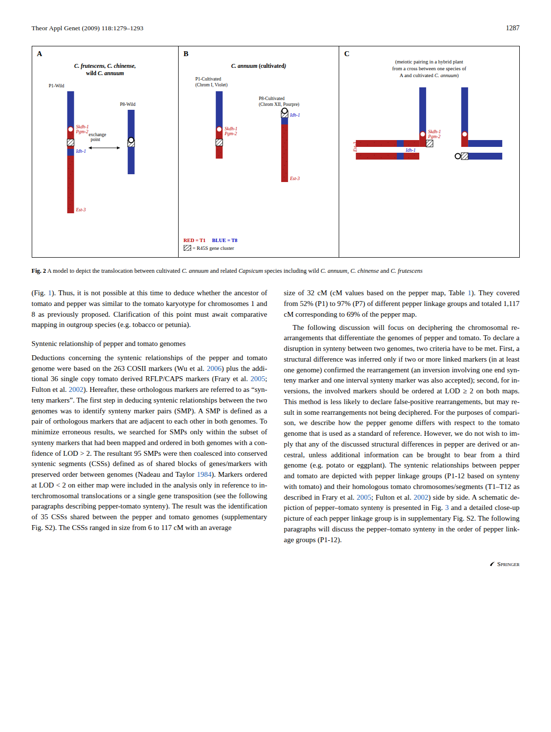Theor Appl Genet (2009) 118:1279–1293
1287
A
C. frutescens, C. chinense,
wild C. annuum
P1-Wild Skdh-1 Pgm-2 Idh-1 Est-3 exchange point P8-Wild
B
C. annuum (cultivated)
P1-Cultivated (Chrom I, Violet) Skdh-1 Pgm-2 P8-Cultivated (Chrom XII, Pourpre) Idh-1 Est-3
RED = T1 BLUE = T8
= R45S gene cluster
C
(meiotic pairing in a hybrid plant
from a cross between one species of
A and cultivated C. annuum)
Skdh-1 Pgm-2 Est-3 Idh-1
Fig. 2 A model to depict the translocation between cultivated C. annuum and related Capsicum species including wild C. annuum, C. chinense and C. frutescens
(Fig. 1). Thus, it is not possible at this time to deduce whether the ancestor of tomato and pepper was similar to the tomato karyotype for chromosomes 1 and 8 as previously proposed. Clarification of this point must await comparative mapping in outgroup species (e.g. tobacco or petunia).
Syntenic relationship of pepper and tomato genomes
Deductions concerning the syntenic relationships of the pepper and tomato genome were based on the 263 COSII markers (Wu et al. 2006) plus the additional 36 single copy tomato derived RFLP/CAPS markers (Frary et al. 2005; Fulton et al. 2002). Hereafter, these orthologous markers are referred to as “synteny markers”. The first step in deducing syntenic relationships between the two genomes was to identify synteny marker pairs (SMP). A SMP is defined as a pair of orthologous markers that are adjacent to each other in both genomes. To minimize erroneous results, we searched for SMPs only within the subset of synteny markers that had been mapped and ordered in both genomes with a confidence of LOD > 2. The resultant 95 SMPs were then coalesced into conserved syntenic segments (CSSs) defined as of shared blocks of genes/markers with preserved order between genomes (Nadeau and Taylor 1984). Markers ordered at LOD < 2 on either map were included in the analysis only in reference to interchromosomal translocations or a single gene transposition (see the following paragraphs describing pepper-tomato synteny). The result was the identification of 35 CSSs shared between the pepper and tomato genomes (supplementary Fig. S2). The CSSs ranged in size from 6 to 117 cM with an average
size of 32 cM (cM values based on the pepper map, Table 1). They covered from 52% (P1) to 97% (P7) of different pepper linkage groups and totaled 1,117 cM corresponding to 69% of the pepper map.
The following discussion will focus on deciphering the chromosomal rearrangements that differentiate the genomes of pepper and tomato. To declare a disruption in synteny between two genomes, two criteria have to be met. First, a structural difference was inferred only if two or more linked markers (in at least one genome) confirmed the rearrangement (an inversion involving one end synteny marker and one interval synteny marker was also accepted); second, for inversions, the involved markers should be ordered at LOD ≥ 2 on both maps. This method is less likely to declare false-positive rearrangements, but may result in some rearrangements not being deciphered. For the purposes of comparison, we describe how the pepper genome differs with respect to the tomato genome that is used as a standard of reference. However, we do not wish to imply that any of the discussed structural differences in pepper are derived or ancestral, unless additional information can be brought to bear from a third genome (e.g. potato or eggplant). The syntenic relationships between pepper and tomato are depicted with pepper linkage groups (P1-12 based on synteny with tomato) and their homologous tomato chromosomes/segments (T1–T12 as described in Frary et al. 2005; Fulton et al. 2002) side by side. A schematic depiction of pepper–tomato synteny is presented in Fig. 3 and a detailed close-up picture of each pepper linkage group is in supplementary Fig. S2. The following paragraphs will discuss the pepper–tomato synteny in the order of pepper linkage groups (P1-12).
Springer